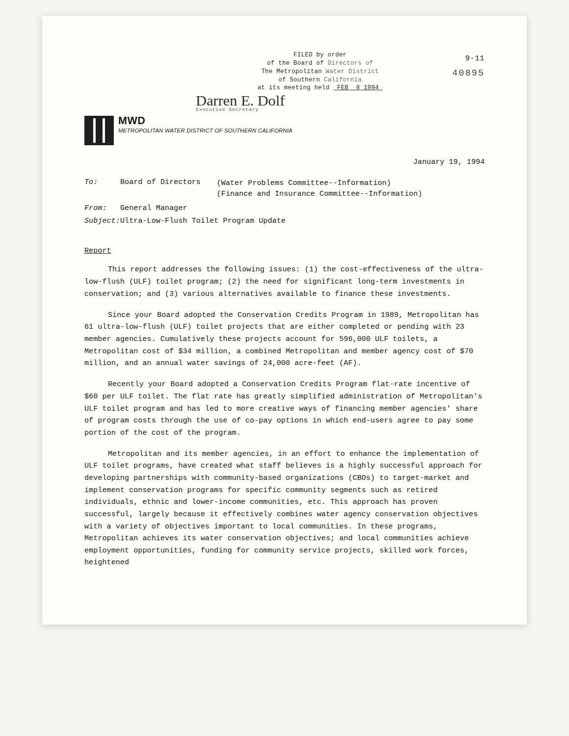FILED by order
of the Board of Directors of
The Metropolitan Water District
of Southern California
at its meeting held FEB 8 1994
Darren E. Dolf
Executive Secretary
9-11
40895
MWD
METROPOLITAN WATER DISTRICT OF SOUTHERN CALIFORNIA
January 19, 1994
| To: | Board of Directors | (Water Problems Committee--Information) (Finance and Insurance Committee--Information) |
| From: | General Manager |
| Subject: | Ultra-Low-Flush Toilet Program Update |
Report
This report addresses the following issues: (1) the cost-effectiveness of the ultra-low-flush (ULF) toilet program; (2) the need for significant long-term investments in conservation; and (3) various alternatives available to finance these investments.
Since your Board adopted the Conservation Credits Program in 1989, Metropolitan has 61 ultra-low-flush (ULF) toilet projects that are either completed or pending with 23 member agencies. Cumulatively these projects account for 596,000 ULF toilets, a Metropolitan cost of $34 million, a combined Metropolitan and member agency cost of $70 million, and an annual water savings of 24,000 acre-feet (AF).
Recently your Board adopted a Conservation Credits Program flat-rate incentive of $60 per ULF toilet. The flat rate has greatly simplified administration of Metropolitan's ULF toilet program and has led to more creative ways of financing member agencies' share of program costs through the use of co-pay options in which end-users agree to pay some portion of the cost of the program.
Metropolitan and its member agencies, in an effort to enhance the implementation of ULF toilet programs, have created what staff believes is a highly successful approach for developing partnerships with community-based organizations (CBOs) to target-market and implement conservation programs for specific community segments such as retired individuals, ethnic and lower-income communities, etc. This approach has proven successful, largely because it effectively combines water agency conservation objectives with a variety of objectives important to local communities. In these programs, Metropolitan achieves its water conservation objectives; and local communities achieve employment opportunities, funding for community service projects, skilled work forces, heightened